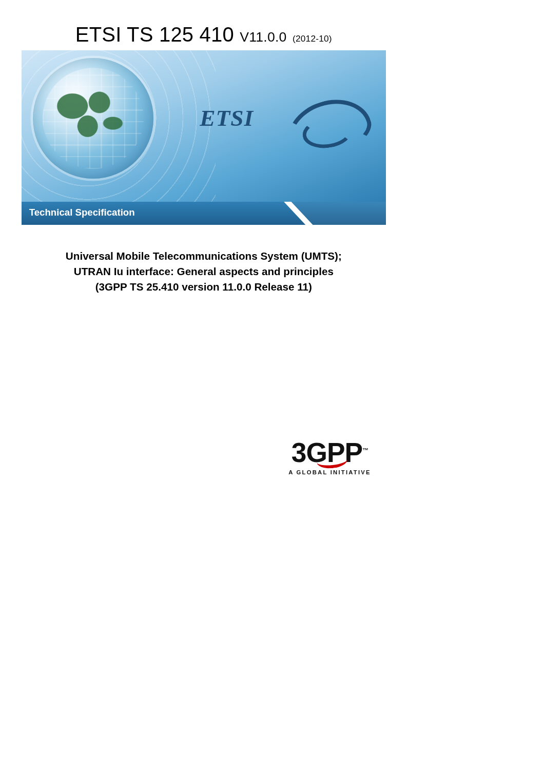ETSI TS 125 410 V11.0.0 (2012-10)
ETSI
Technical Specification
Universal Mobile Telecommunications System (UMTS);
UTRAN Iu interface: General aspects and principles
(3GPP TS 25.410 version 11.0.0 Release 11)
3GPP™
A GLOBAL INITIATIVE